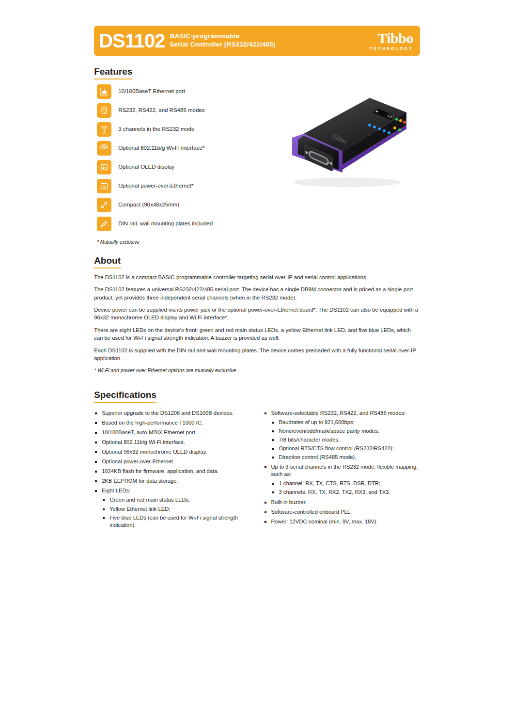DS1102
BASIC-programmable
Serial Controller (RS232/422/485)
Tibbo
TECHNOLOGY
Features
10/100BaseT Ethernet port
RS232, RS422, and RS485 modes
3 channels in the RS232 mode
Optional 802.11b/g Wi-Fi interface*
Optional OLED display
Optional power-over-Ethernet*
Compact (90x48x25mm)
DIN rail, wall mounting plates included
127 Tibbo
* Mutually exclusive
About
The DS1102 is a compact BASIC-programmable controller targeting serial-over-IP and serial control applications.
The DS1102 features a universal RS232/422/485 serial port. The device has a single DB9M connector and is priced as a single-port product, yet provides three independent serial channels (when in the RS232 mode).
Device power can be supplied via its power jack or the optional power-over-Ethernet board*. The DS1102 can also be equipped with a 96x32 monochrome OLED display and Wi-Fi interface*.
There are eight LEDs on the device's front: green and red main status LEDs, a yellow Ethernet link LED, and five blue LEDs, which can be used for Wi-Fi signal strength indication. A buzzer is provided as well.
Each DS1102 is supplied with the DIN rail and wall mounting plates. The device comes preloaded with a fully functional serial-over-IP application.
* Wi-Fi and power-over-Ethernet options are mutually exclusive
Specifications
Superior upgrade to the DS1206 and DS100B devices.
Based on the high-performance T1000 IC.
10/100BaseT, auto-MDIX Ethernet port.
Optional 802.11b/g Wi-Fi interface.
Optional 96x32 monochrome OLED display.
Optional power-over-Ethernet.
1024KB flash for firmware, application, and data.
2KB EEPROM for data storage.
Eight LEDs:
Green and red main status LEDs;
Yellow Ethernet link LED;
Five blue LEDs (can be used for Wi-Fi signal strength indication).
Software-selectable RS232, RS422, and RS485 modes:
Baudrates of up to 921,600bps;
None/even/odd/mark/space parity modes;
7/8 bits/character modes;
Optional RTS/CTS flow control (RS232/RS422);
Direction control (RS485 mode).
Up to 3 serial channels in the RS232 mode; flexible mapping, such as:
1 channel: RX, TX, CTS, RTS, DSR, DTR;
3 channels: RX, TX, RX2, TX2, RX3, and TX3.
Built-in buzzer.
Software-controlled onboard PLL.
Power: 12VDC nominal (min. 9V, max. 18V).